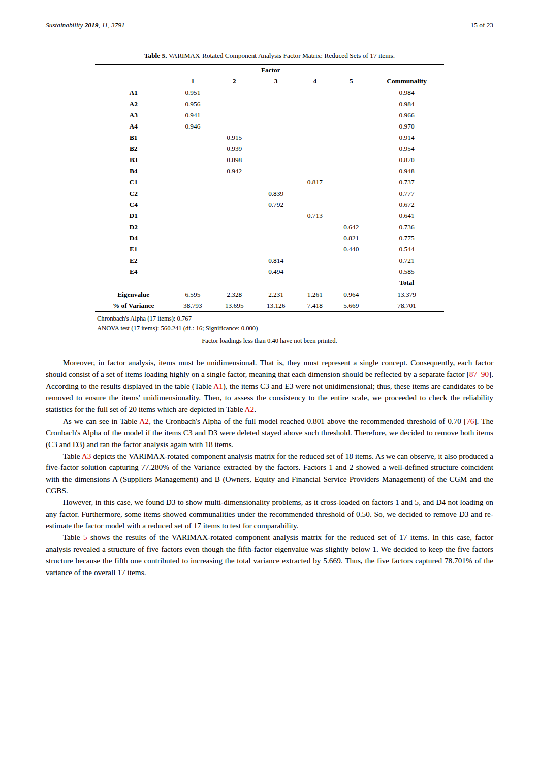Sustainability 2019, 11, 3791
15 of 23
Table 5. VARIMAX-Rotated Component Analysis Factor Matrix: Reduced Sets of 17 items.
| | Factor | |
| --- | --- | --- |
| | 1 | 2 | 3 | 4 | 5 | Communality |
| A1 | 0.951 | | | | | 0.984 |
| A2 | 0.956 | | | | | 0.984 |
| A3 | 0.941 | | | | | 0.966 |
| A4 | 0.946 | | | | | 0.970 |
| B1 | | 0.915 | | | | 0.914 |
| B2 | | 0.939 | | | | 0.954 |
| B3 | | 0.898 | | | | 0.870 |
| B4 | | 0.942 | | | | 0.948 |
| C1 | | | | 0.817 | | 0.737 |
| C2 | | | 0.839 | | | 0.777 |
| C4 | | | 0.792 | | | 0.672 |
| D1 | | | | 0.713 | | 0.641 |
| D2 | | | | | 0.642 | 0.736 |
| D4 | | | | | 0.821 | 0.775 |
| E1 | | | | | 0.440 | 0.544 |
| E2 | | | 0.814 | | | 0.721 |
| E4 | | | 0.494 | | | 0.585 |
| | | | | | | Total |
| Eigenvalue | 6.595 | 2.328 | 2.231 | 1.261 | 0.964 | 13.379 |
| % of Variance | 38.793 | 13.695 | 13.126 | 7.418 | 5.669 | 78.701 |
Chronbach's Alpha (17 items): 0.767
ANOVA test (17 items): 560.241 (df.: 16; Significance: 0.000)
Factor loadings less than 0.40 have not been printed.
Moreover, in factor analysis, items must be unidimensional. That is, they must represent a single concept. Consequently, each factor should consist of a set of items loading highly on a single factor, meaning that each dimension should be reflected by a separate factor [87–90]. According to the results displayed in the table (Table A1), the items C3 and E3 were not unidimensional; thus, these items are candidates to be removed to ensure the items' unidimensionality. Then, to assess the consistency to the entire scale, we proceeded to check the reliability statistics for the full set of 20 items which are depicted in Table A2.
As we can see in Table A2, the Cronbach's Alpha of the full model reached 0.801 above the recommended threshold of 0.70 [76]. The Cronbach's Alpha of the model if the items C3 and D3 were deleted stayed above such threshold. Therefore, we decided to remove both items (C3 and D3) and ran the factor analysis again with 18 items.
Table A3 depicts the VARIMAX-rotated component analysis matrix for the reduced set of 18 items. As we can observe, it also produced a five-factor solution capturing 77.280% of the Variance extracted by the factors. Factors 1 and 2 showed a well-defined structure coincident with the dimensions A (Suppliers Management) and B (Owners, Equity and Financial Service Providers Management) of the CGM and the CGBS.
However, in this case, we found D3 to show multi-dimensionality problems, as it cross-loaded on factors 1 and 5, and D4 not loading on any factor. Furthermore, some items showed communalities under the recommended threshold of 0.50. So, we decided to remove D3 and re-estimate the factor model with a reduced set of 17 items to test for comparability.
Table 5 shows the results of the VARIMAX-rotated component analysis matrix for the reduced set of 17 items. In this case, factor analysis revealed a structure of five factors even though the fifth-factor eigenvalue was slightly below 1. We decided to keep the five factors structure because the fifth one contributed to increasing the total variance extracted by 5.669. Thus, the five factors captured 78.701% of the variance of the overall 17 items.